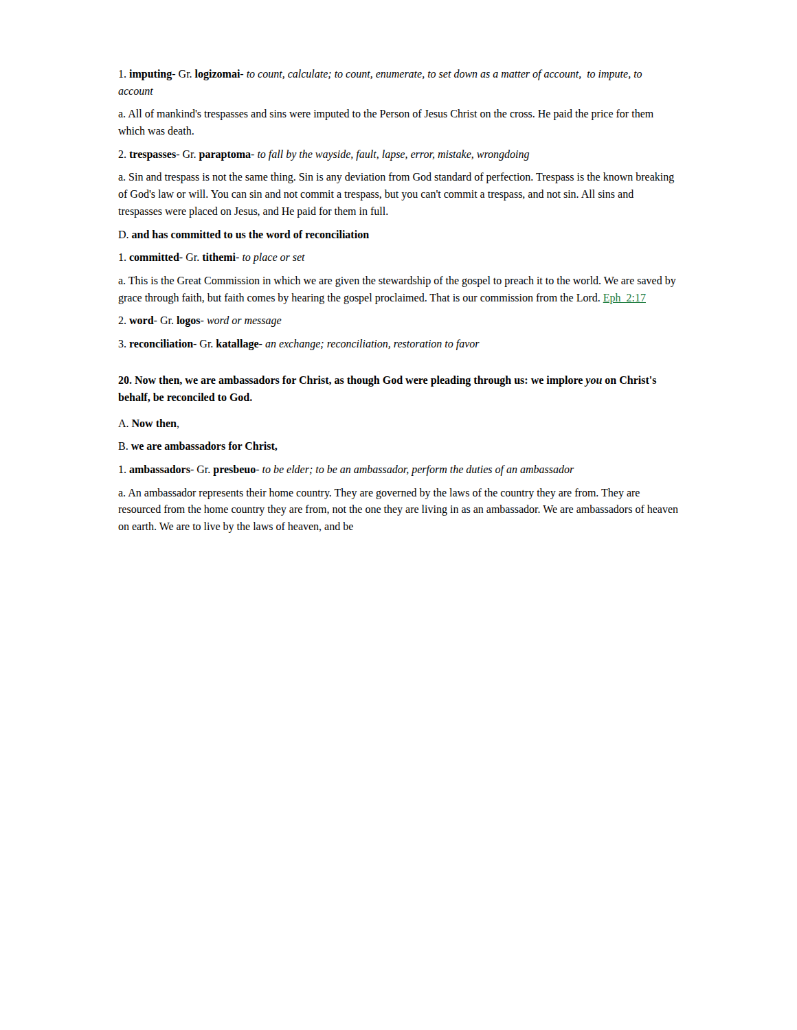1. imputing- Gr. logizomai- to count, calculate; to count, enumerate, to set down as a matter of account, to impute, to account
a. All of mankind's trespasses and sins were imputed to the Person of Jesus Christ on the cross. He paid the price for them which was death.
2. trespasses- Gr. paraptoma- to fall by the wayside, fault, lapse, error, mistake, wrongdoing
a. Sin and trespass is not the same thing. Sin is any deviation from God standard of perfection. Trespass is the known breaking of God's law or will. You can sin and not commit a trespass, but you can't commit a trespass, and not sin. All sins and trespasses were placed on Jesus, and He paid for them in full.
D. and has committed to us the word of reconciliation
1. committed- Gr. tithemi- to place or set
a. This is the Great Commission in which we are given the stewardship of the gospel to preach it to the world. We are saved by grace through faith, but faith comes by hearing the gospel proclaimed. That is our commission from the Lord. Eph_2:17
2. word- Gr. logos- word or message
3. reconciliation- Gr. katallage- an exchange; reconciliation, restoration to favor
20. Now then, we are ambassadors for Christ, as though God were pleading through us: we implore you on Christ's behalf, be reconciled to God.
A. Now then,
B. we are ambassadors for Christ,
1. ambassadors- Gr. presbeuo- to be elder; to be an ambassador, perform the duties of an ambassador
a. An ambassador represents their home country. They are governed by the laws of the country they are from. They are resourced from the home country they are from, not the one they are living in as an ambassador. We are ambassadors of heaven on earth. We are to live by the laws of heaven, and be